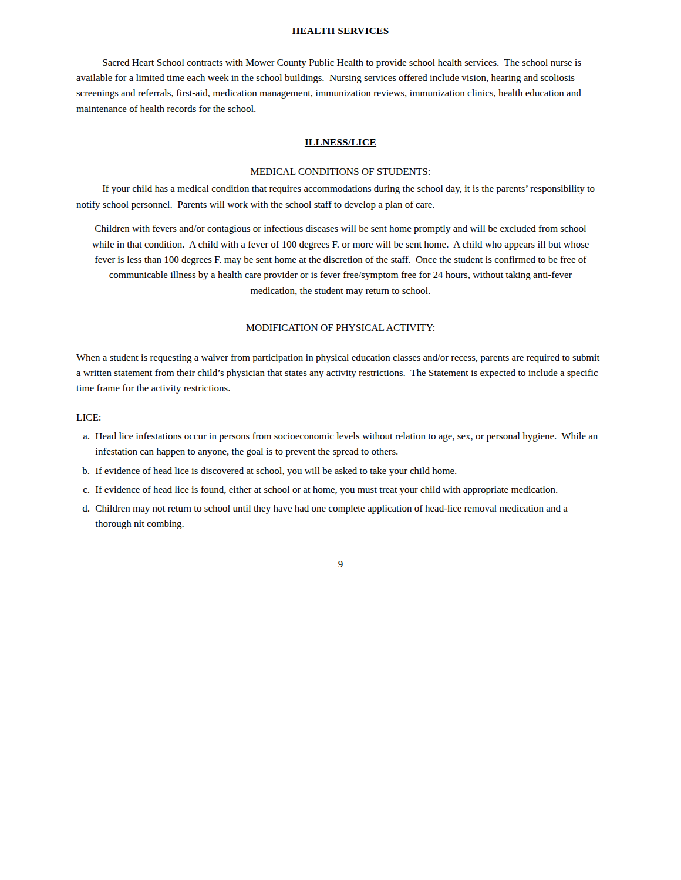HEALTH SERVICES
Sacred Heart School contracts with Mower County Public Health to provide school health services. The school nurse is available for a limited time each week in the school buildings. Nursing services offered include vision, hearing and scoliosis screenings and referrals, first-aid, medication management, immunization reviews, immunization clinics, health education and maintenance of health records for the school.
ILLNESS/LICE
MEDICAL CONDITIONS OF STUDENTS:
If your child has a medical condition that requires accommodations during the school day, it is the parents’ responsibility to notify school personnel. Parents will work with the school staff to develop a plan of care.
Children with fevers and/or contagious or infectious diseases will be sent home promptly and will be excluded from school while in that condition. A child with a fever of 100 degrees F. or more will be sent home. A child who appears ill but whose fever is less than 100 degrees F. may be sent home at the discretion of the staff. Once the student is confirmed to be free of communicable illness by a health care provider or is fever free/symptom free for 24 hours, without taking anti-fever medication, the student may return to school.
MODIFICATION OF PHYSICAL ACTIVITY:
When a student is requesting a waiver from participation in physical education classes and/or recess, parents are required to submit a written statement from their child’s physician that states any activity restrictions. The Statement is expected to include a specific time frame for the activity restrictions.
LICE:
Head lice infestations occur in persons from socioeconomic levels without relation to age, sex, or personal hygiene. While an infestation can happen to anyone, the goal is to prevent the spread to others.
If evidence of head lice is discovered at school, you will be asked to take your child home.
If evidence of head lice is found, either at school or at home, you must treat your child with appropriate medication.
Children may not return to school until they have had one complete application of head-lice removal medication and a thorough nit combing.
9